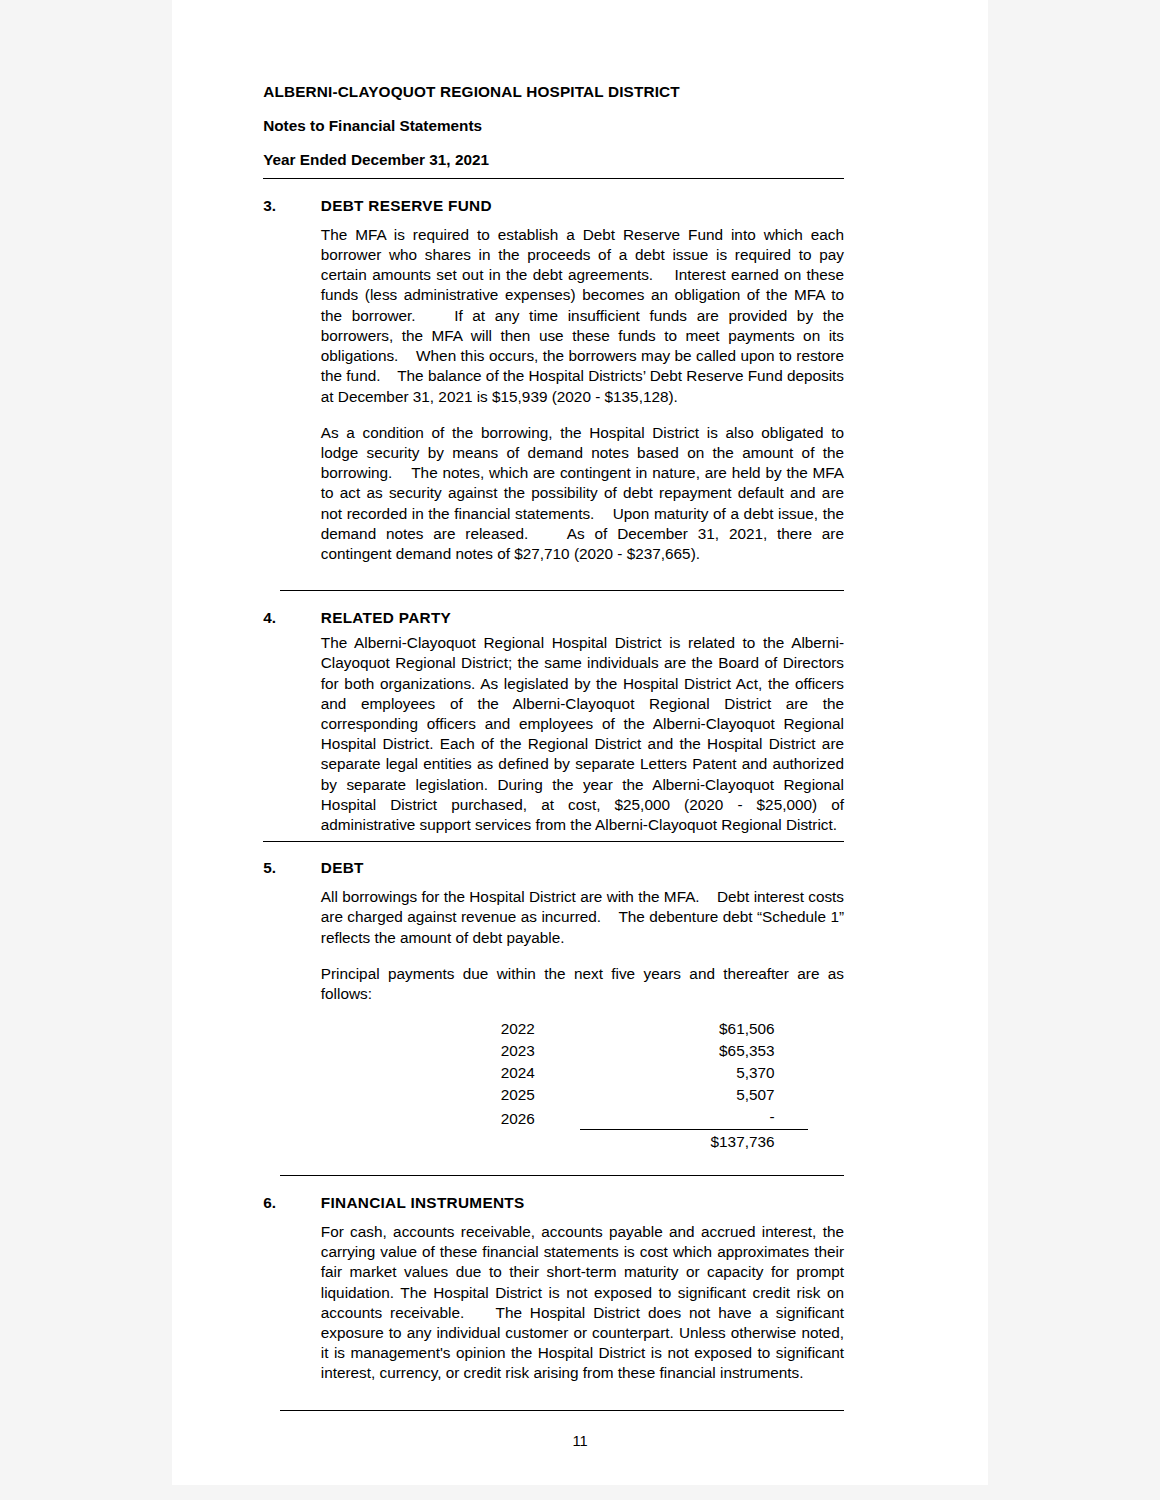ALBERNI-CLAYOQUOT REGIONAL HOSPITAL DISTRICT
Notes to Financial Statements
Year Ended December 31, 2021
3. DEBT RESERVE FUND
The MFA is required to establish a Debt Reserve Fund into which each borrower who shares in the proceeds of a debt issue is required to pay certain amounts set out in the debt agreements. Interest earned on these funds (less administrative expenses) becomes an obligation of the MFA to the borrower. If at any time insufficient funds are provided by the borrowers, the MFA will then use these funds to meet payments on its obligations. When this occurs, the borrowers may be called upon to restore the fund. The balance of the Hospital Districts’ Debt Reserve Fund deposits at December 31, 2021 is $15,939 (2020 - $135,128).
As a condition of the borrowing, the Hospital District is also obligated to lodge security by means of demand notes based on the amount of the borrowing. The notes, which are contingent in nature, are held by the MFA to act as security against the possibility of debt repayment default and are not recorded in the financial statements. Upon maturity of a debt issue, the demand notes are released. As of December 31, 2021, there are contingent demand notes of $27,710 (2020 - $237,665).
4. RELATED PARTY
The Alberni-Clayoquot Regional Hospital District is related to the Alberni-Clayoquot Regional District; the same individuals are the Board of Directors for both organizations. As legislated by the Hospital District Act, the officers and employees of the Alberni-Clayoquot Regional District are the corresponding officers and employees of the Alberni-Clayoquot Regional Hospital District. Each of the Regional District and the Hospital District are separate legal entities as defined by separate Letters Patent and authorized by separate legislation. During the year the Alberni-Clayoquot Regional Hospital District purchased, at cost, $25,000 (2020 - $25,000) of administrative support services from the Alberni-Clayoquot Regional District.
5. DEBT
All borrowings for the Hospital District are with the MFA. Debt interest costs are charged against revenue as incurred. The debenture debt “Schedule 1” reflects the amount of debt payable.
Principal payments due within the next five years and thereafter are as follows:
| 2022 | $61,506 |
| 2023 | $65,353 |
| 2024 | 5,370 |
| 2025 | 5,507 |
| 2026 | - |
| | $137,736 |
6. FINANCIAL INSTRUMENTS
For cash, accounts receivable, accounts payable and accrued interest, the carrying value of these financial statements is cost which approximates their fair market values due to their short-term maturity or capacity for prompt liquidation. The Hospital District is not exposed to significant credit risk on accounts receivable. The Hospital District does not have a significant exposure to any individual customer or counterpart. Unless otherwise noted, it is management's opinion the Hospital District is not exposed to significant interest, currency, or credit risk arising from these financial instruments.
11